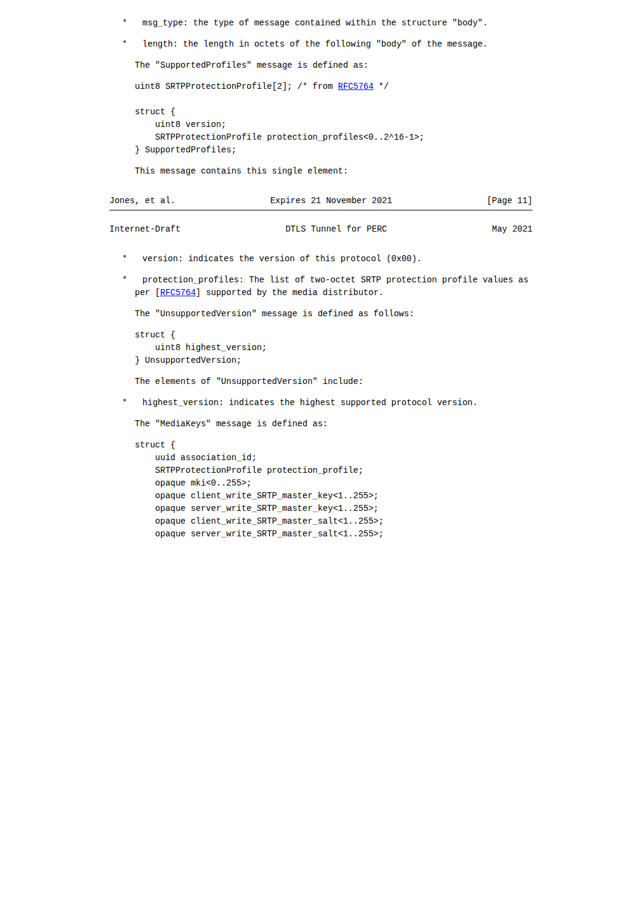msg_type: the type of message contained within the structure "body".
length: the length in octets of the following "body" of the message.
The "SupportedProfiles" message is defined as:
uint8 SRTPProtectionProfile[2]; /* from RFC5764 */

struct {
    uint8 version;
    SRTPProtectionProfile protection_profiles<0..2^16-1>;
} SupportedProfiles;
This message contains this single element:
Jones, et al. Expires 21 November 2021 [Page 11]
Internet-Draft DTLS Tunnel for PERC May 2021
version: indicates the version of this protocol (0x00).
protection_profiles: The list of two-octet SRTP protection profile values as per [RFC5764] supported by the media distributor.
The "UnsupportedVersion" message is defined as follows:
struct {
    uint8 highest_version;
} UnsupportedVersion;
The elements of "UnsupportedVersion" include:
highest_version: indicates the highest supported protocol version.
The "MediaKeys" message is defined as:
struct {
    uuid association_id;
    SRTPProtectionProfile protection_profile;
    opaque mki<0..255>;
    opaque client_write_SRTP_master_key<1..255>;
    opaque server_write_SRTP_master_key<1..255>;
    opaque client_write_SRTP_master_salt<1..255>;
    opaque server_write_SRTP_master_salt<1..255>;